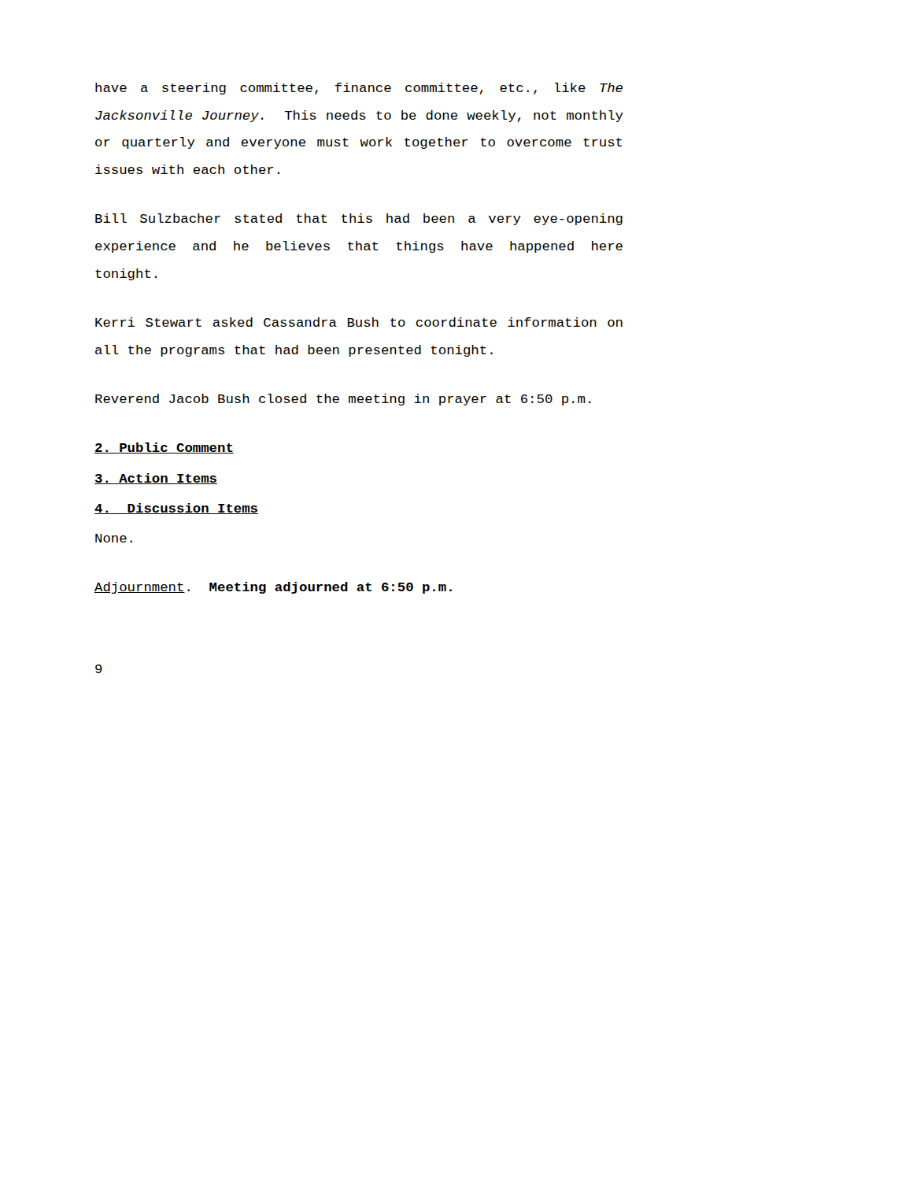have a steering committee, finance committee, etc., like The Jacksonville Journey. This needs to be done weekly, not monthly or quarterly and everyone must work together to overcome trust issues with each other.
Bill Sulzbacher stated that this had been a very eye-opening experience and he believes that things have happened here tonight.
Kerri Stewart asked Cassandra Bush to coordinate information on all the programs that had been presented tonight.
Reverend Jacob Bush closed the meeting in prayer at 6:50 p.m.
2. Public Comment
3. Action Items
4. Discussion Items
None.
Adjournment. Meeting adjourned at 6:50 p.m.
9